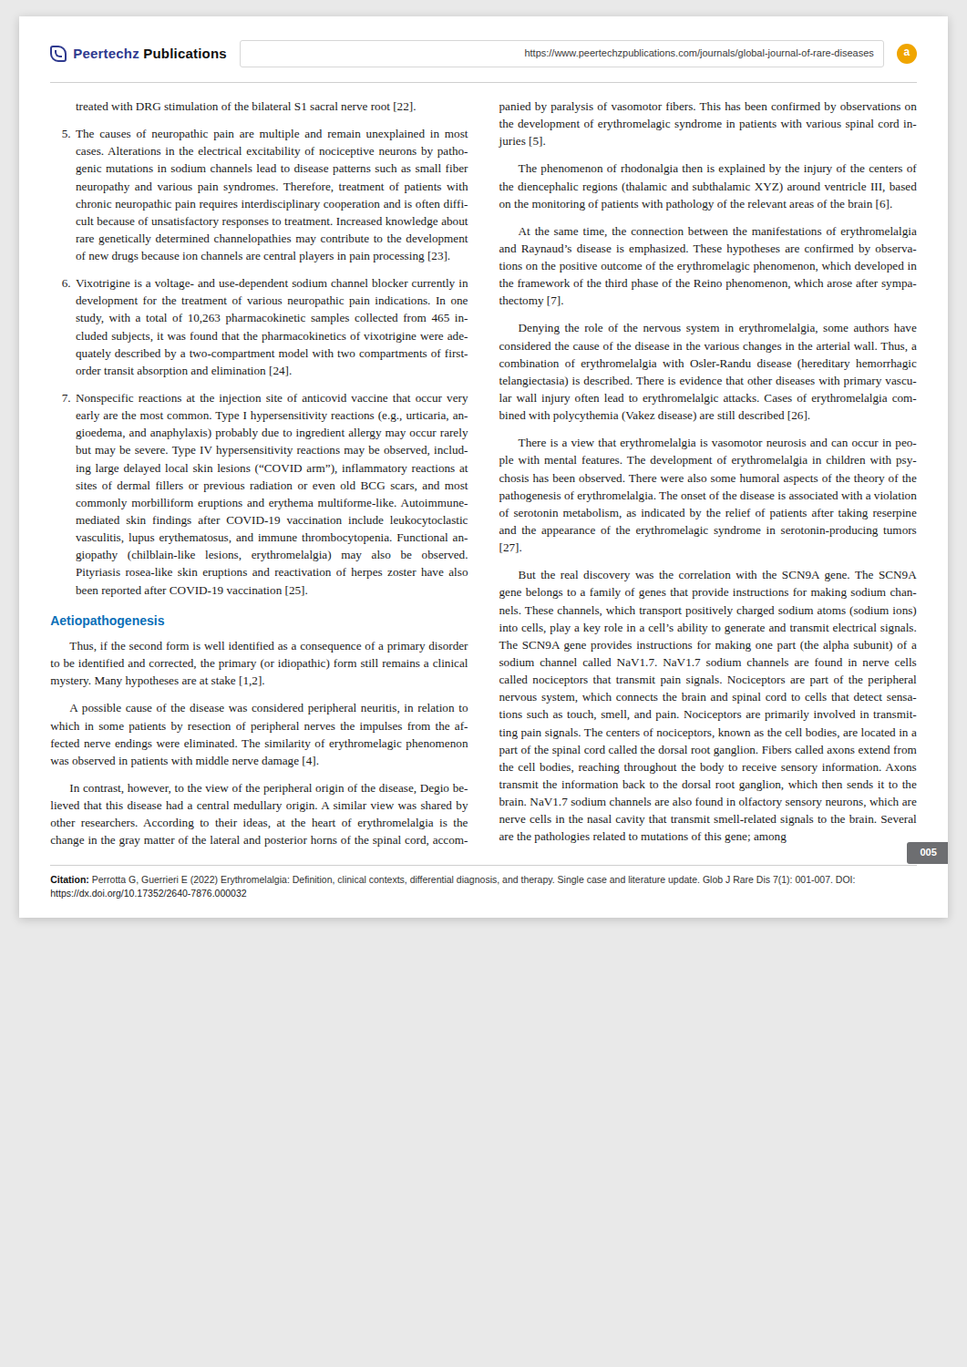Peertechz Publications
https://www.peertechzpublications.com/journals/global-journal-of-rare-diseases
a
treated with DRG stimulation of the bilateral S1 sacral nerve root [22].
The causes of neuropathic pain are multiple and remain unexplained in most cases. Alterations in the electrical excitability of nociceptive neurons by pathogenic mutations in sodium channels lead to disease patterns such as small fiber neuropathy and various pain syndromes. Therefore, treatment of patients with chronic neuropathic pain requires interdisciplinary cooperation and is often difficult because of unsatisfactory responses to treatment. Increased knowledge about rare genetically determined channelopathies may contribute to the development of new drugs because ion channels are central players in pain processing [23].
Vixotrigine is a voltage- and use-dependent sodium channel blocker currently in development for the treatment of various neuropathic pain indications. In one study, with a total of 10,263 pharmacokinetic samples collected from 465 included subjects, it was found that the pharmacokinetics of vixotrigine were adequately described by a two-compartment model with two compartments of first-order transit absorption and elimination [24].
Nonspecific reactions at the injection site of anticovid vaccine that occur very early are the most common. Type I hypersensitivity reactions (e.g., urticaria, angioedema, and anaphylaxis) probably due to ingredient allergy may occur rarely but may be severe. Type IV hypersensitivity reactions may be observed, including large delayed local skin lesions (“COVID arm”), inflammatory reactions at sites of dermal fillers or previous radiation or even old BCG scars, and most commonly morbilliform eruptions and erythema multiforme-like. Autoimmune-mediated skin findings after COVID-19 vaccination include leukocytoclastic vasculitis, lupus erythematosus, and immune thrombocytopenia. Functional angiopathy (chilblain-like lesions, erythromelalgia) may also be observed. Pityriasis rosea-like skin eruptions and reactivation of herpes zoster have also been reported after COVID-19 vaccination [25].
Aetiopathogenesis
Thus, if the second form is well identified as a consequence of a primary disorder to be identified and corrected, the primary (or idiopathic) form still remains a clinical mystery. Many hypotheses are at stake [1,2].
A possible cause of the disease was considered peripheral neuritis, in relation to which in some patients by resection of peripheral nerves the impulses from the affected nerve endings were eliminated. The similarity of erythromelagic phenomenon was observed in patients with middle nerve damage [4].
In contrast, however, to the view of the peripheral origin of the disease, Degio believed that this disease had a central medullary origin. A similar view was shared by other researchers. According to their ideas, at the heart of erythromelalgia is the change in the gray matter of the lateral and posterior horns of the spinal cord, accompanied by paralysis of vasomotor fibers. This has been confirmed by observations on the development of erythromelagic syndrome in patients with various spinal cord injuries [5].
The phenomenon of rhodonalgia then is explained by the injury of the centers of the diencephalic regions (thalamic and subthalamic XYZ) around ventricle III, based on the monitoring of patients with pathology of the relevant areas of the brain [6].
At the same time, the connection between the manifestations of erythromelalgia and Raynaud’s disease is emphasized. These hypotheses are confirmed by observations on the positive outcome of the erythromelagic phenomenon, which developed in the framework of the third phase of the Reino phenomenon, which arose after sympathectomy [7].
Denying the role of the nervous system in erythromelalgia, some authors have considered the cause of the disease in the various changes in the arterial wall. Thus, a combination of erythromelalgia with Osler-Randu disease (hereditary hemorrhagic telangiectasia) is described. There is evidence that other diseases with primary vascular wall injury often lead to erythromelalgic attacks. Cases of erythromelalgia combined with polycythemia (Vakez disease) are still described [26].
There is a view that erythromelalgia is vasomotor neurosis and can occur in people with mental features. The development of erythromelalgia in children with psychosis has been observed. There were also some humoral aspects of the theory of the pathogenesis of erythromelalgia. The onset of the disease is associated with a violation of serotonin metabolism, as indicated by the relief of patients after taking reserpine and the appearance of the erythromelagic syndrome in serotonin-producing tumors [27].
But the real discovery was the correlation with the SCN9A gene. The SCN9A gene belongs to a family of genes that provide instructions for making sodium channels. These channels, which transport positively charged sodium atoms (sodium ions) into cells, play a key role in a cell’s ability to generate and transmit electrical signals. The SCN9A gene provides instructions for making one part (the alpha subunit) of a sodium channel called NaV1.7. NaV1.7 sodium channels are found in nerve cells called nociceptors that transmit pain signals. Nociceptors are part of the peripheral nervous system, which connects the brain and spinal cord to cells that detect sensations such as touch, smell, and pain. Nociceptors are primarily involved in transmitting pain signals. The centers of nociceptors, known as the cell bodies, are located in a part of the spinal cord called the dorsal root ganglion. Fibers called axons extend from the cell bodies, reaching throughout the body to receive sensory information. Axons transmit the information back to the dorsal root ganglion, which then sends it to the brain. NaV1.7 sodium channels are also found in olfactory sensory neurons, which are nerve cells in the nasal cavity that transmit smell-related signals to the brain. Several are the pathologies related to mutations of this gene; among
005
Citation: Perrotta G, Guerrieri E (2022) Erythromelalgia: Definition, clinical contexts, differential diagnosis, and therapy. Single case and literature update. Glob J Rare Dis 7(1): 001-007. DOI: https://dx.doi.org/10.17352/2640-7876.000032